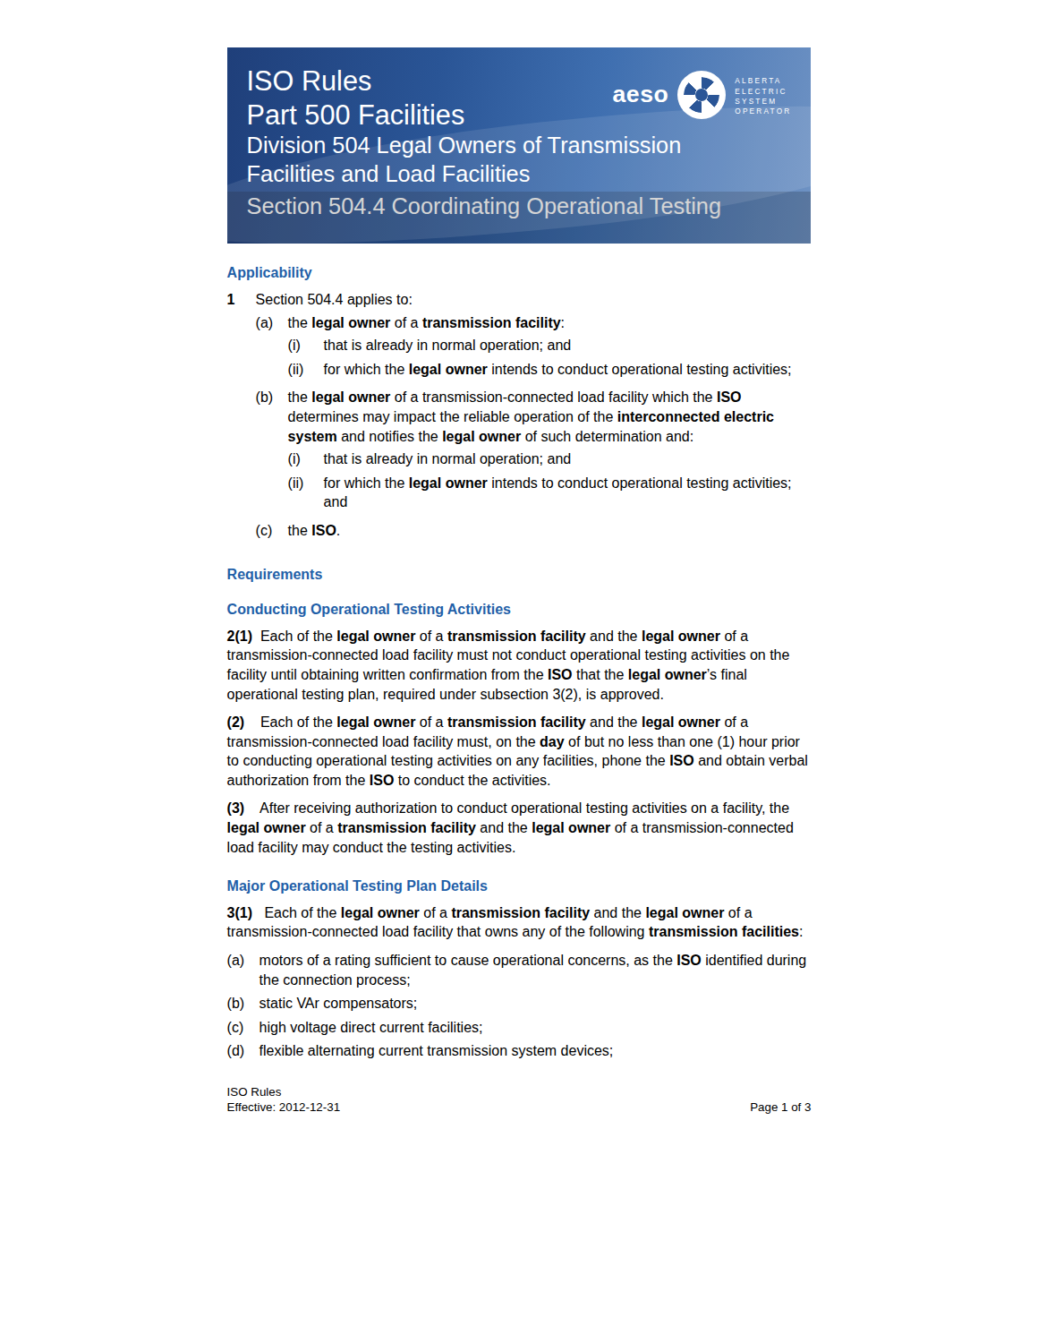aeso
Alberta
Electric
System
Operator
ISO Rules
Part 500 Facilities
Division 504 Legal Owners of Transmission
Facilities and Load Facilities
Section 504.4 Coordinating Operational Testing
Applicability
1
Section 504.4 applies to:
(a) the legal owner of a transmission facility:
(i) that is already in normal operation; and
(ii) for which the legal owner intends to conduct operational testing activities;
(b) the legal owner of a transmission-connected load facility which the ISO determines may impact the reliable operation of the interconnected electric system and notifies the legal owner of such determination and:
(i) that is already in normal operation; and
(ii) for which the legal owner intends to conduct operational testing activities; and
(c) the ISO.
Requirements
Conducting Operational Testing Activities
2(1) Each of the legal owner of a transmission facility and the legal owner of a transmission-connected load facility must not conduct operational testing activities on the facility until obtaining written confirmation from the ISO that the legal owner’s final operational testing plan, required under subsection 3(2), is approved.
(2) Each of the legal owner of a transmission facility and the legal owner of a transmission-connected load facility must, on the day of but no less than one (1) hour prior to conducting operational testing activities on any facilities, phone the ISO and obtain verbal authorization from the ISO to conduct the activities.
(3) After receiving authorization to conduct operational testing activities on a facility, the legal owner of a transmission facility and the legal owner of a transmission-connected load facility may conduct the testing activities.
Major Operational Testing Plan Details
3(1) Each of the legal owner of a transmission facility and the legal owner of a transmission-connected load facility that owns any of the following transmission facilities:
(a) motors of a rating sufficient to cause operational concerns, as the ISO identified during the connection process;
(b) static VAr compensators;
(c) high voltage direct current facilities;
(d) flexible alternating current transmission system devices;
ISO Rules
Effective: 2012-12-31
Page 1 of 3